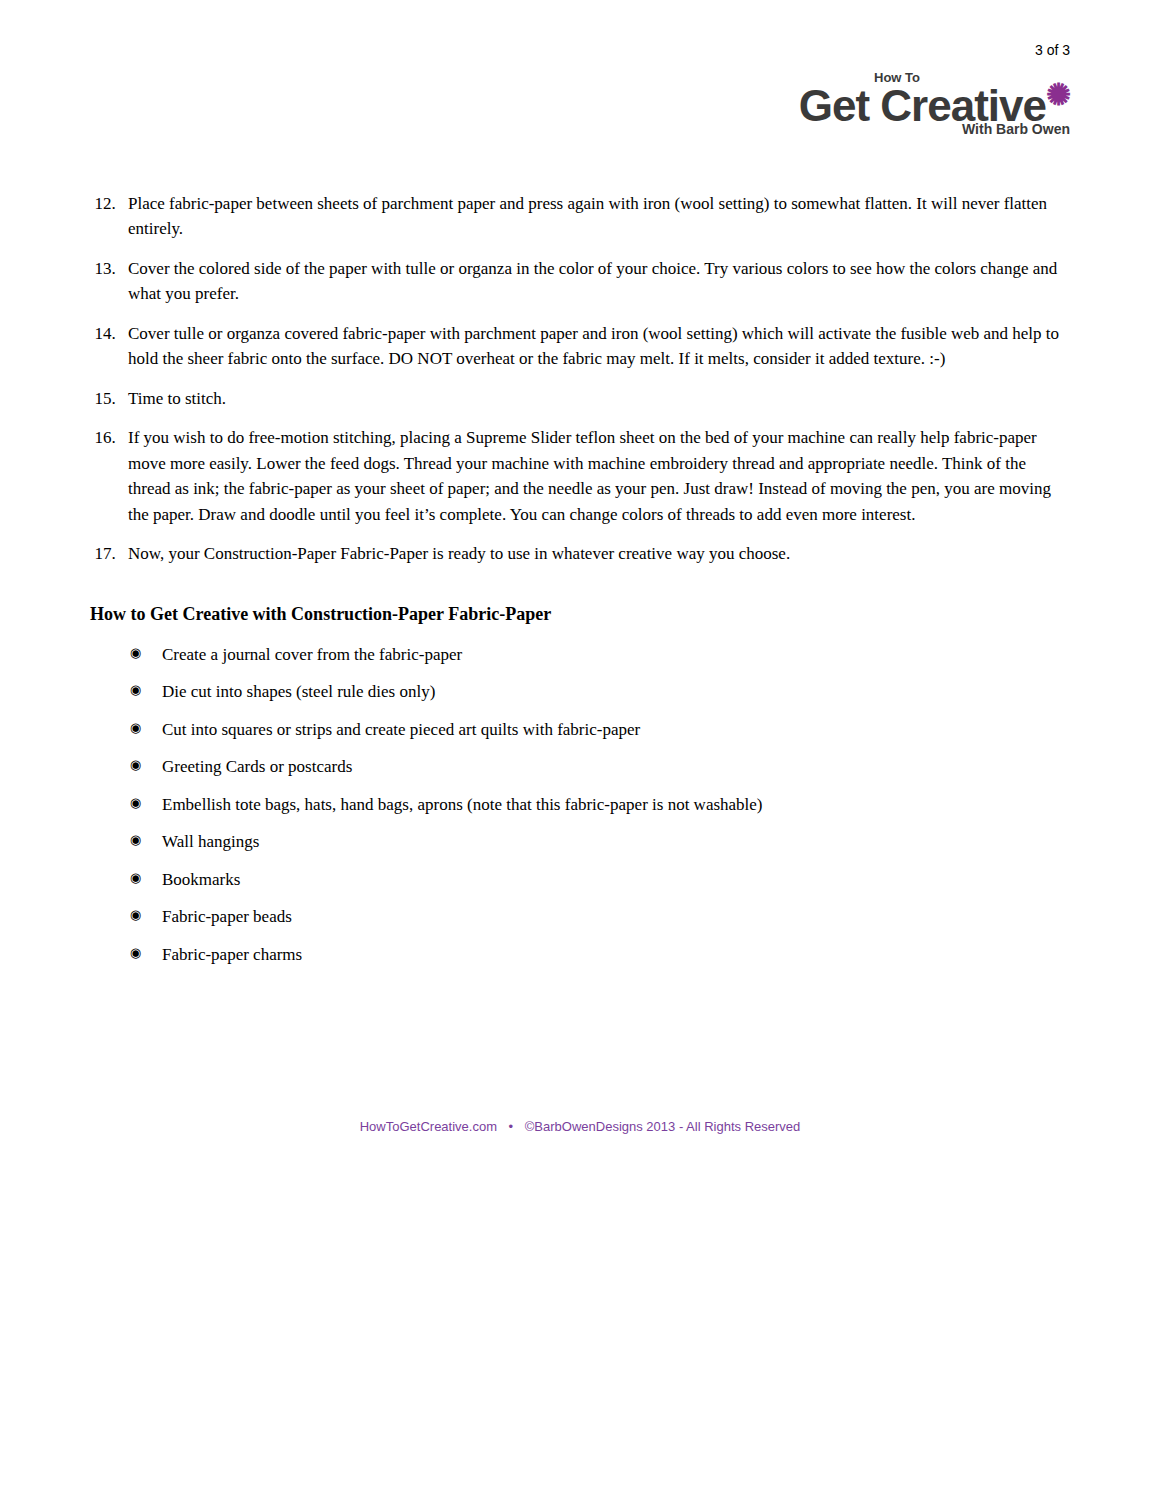3 of 3
How To Get Creative✺ With Barb Owen
Place fabric-paper between sheets of parchment paper and press again with iron (wool setting) to somewhat flatten. It will never flatten entirely.
Cover the colored side of the paper with tulle or organza in the color of your choice. Try various colors to see how the colors change and what you prefer.
Cover tulle or organza covered fabric-paper with parchment paper and iron (wool setting) which will activate the fusible web and help to hold the sheer fabric onto the surface. DO NOT overheat or the fabric may melt. If it melts, consider it added texture. :-)
Time to stitch.
If you wish to do free-motion stitching, placing a Supreme Slider teflon sheet on the bed of your machine can really help fabric-paper move more easily. Lower the feed dogs. Thread your machine with machine embroidery thread and appropriate needle. Think of the thread as ink; the fabric-paper as your sheet of paper; and the needle as your pen. Just draw! Instead of moving the pen, you are moving the paper. Draw and doodle until you feel it’s complete. You can change colors of threads to add even more interest.
Now, your Construction-Paper Fabric-Paper is ready to use in whatever creative way you choose.
How to Get Creative with Construction-Paper Fabric-Paper
Create a journal cover from the fabric-paper
Die cut into shapes (steel rule dies only)
Cut into squares or strips and create pieced art quilts with fabric-paper
Greeting Cards or postcards
Embellish tote bags, hats, hand bags, aprons (note that this fabric-paper is not washable)
Wall hangings
Bookmarks
Fabric-paper beads
Fabric-paper charms
HowToGetCreative.com • ©BarbOwenDesigns 2013 - All Rights Reserved